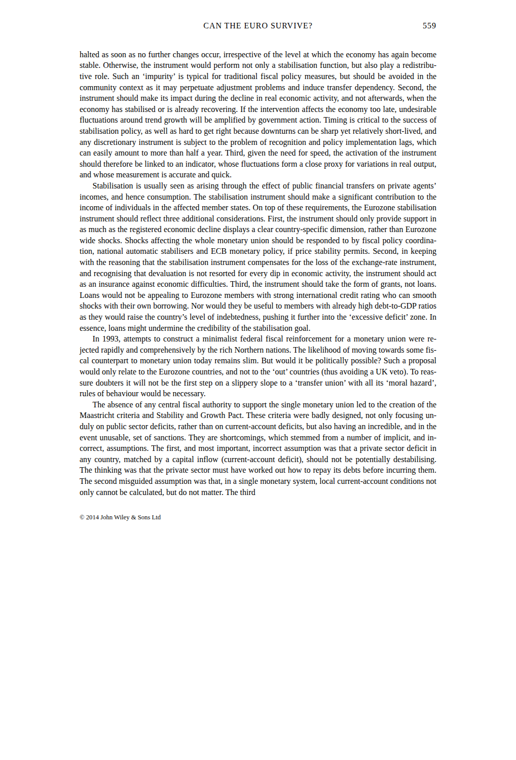Can the Euro Survive?
559
halted as soon as no further changes occur, irrespective of the level at which the economy has again become stable. Otherwise, the instrument would perform not only a stabilisation function, but also play a redistributive role. Such an ‘impurity’ is typical for traditional fiscal policy measures, but should be avoided in the community context as it may perpetuate adjustment problems and induce transfer dependency. Second, the instrument should make its impact during the decline in real economic activity, and not afterwards, when the economy has stabilised or is already recovering. If the intervention affects the economy too late, undesirable fluctuations around trend growth will be amplified by government action. Timing is critical to the success of stabilisation policy, as well as hard to get right because downturns can be sharp yet relatively short-lived, and any discretionary instrument is subject to the problem of recognition and policy implementation lags, which can easily amount to more than half a year. Third, given the need for speed, the activation of the instrument should therefore be linked to an indicator, whose fluctuations form a close proxy for variations in real output, and whose measurement is accurate and quick.
Stabilisation is usually seen as arising through the effect of public financial transfers on private agents’ incomes, and hence consumption. The stabilisation instrument should make a significant contribution to the income of individuals in the affected member states. On top of these requirements, the Eurozone stabilisation instrument should reflect three additional considerations. First, the instrument should only provide support in as much as the registered economic decline displays a clear country-specific dimension, rather than Eurozone wide shocks. Shocks affecting the whole monetary union should be responded to by fiscal policy coordination, national automatic stabilisers and ECB monetary policy, if price stability permits. Second, in keeping with the reasoning that the stabilisation instrument compensates for the loss of the exchange-rate instrument, and recognising that devaluation is not resorted for every dip in economic activity, the instrument should act as an insurance against economic difficulties. Third, the instrument should take the form of grants, not loans. Loans would not be appealing to Eurozone members with strong international credit rating who can smooth shocks with their own borrowing. Nor would they be useful to members with already high debt-to-GDP ratios as they would raise the country’s level of indebtedness, pushing it further into the ‘excessive deficit’ zone. In essence, loans might undermine the credibility of the stabilisation goal.
In 1993, attempts to construct a minimalist federal fiscal reinforcement for a monetary union were rejected rapidly and comprehensively by the rich Northern nations. The likelihood of moving towards some fiscal counterpart to monetary union today remains slim. But would it be politically possible? Such a proposal would only relate to the Eurozone countries, and not to the ‘out’ countries (thus avoiding a UK veto). To reassure doubters it will not be the first step on a slippery slope to a ‘transfer union’ with all its ‘moral hazard’, rules of behaviour would be necessary.
The absence of any central fiscal authority to support the single monetary union led to the creation of the Maastricht criteria and Stability and Growth Pact. These criteria were badly designed, not only focusing unduly on public sector deficits, rather than on current-account deficits, but also having an incredible, and in the event unusable, set of sanctions. They are shortcomings, which stemmed from a number of implicit, and incorrect, assumptions. The first, and most important, incorrect assumption was that a private sector deficit in any country, matched by a capital inflow (current-account deficit), should not be potentially destabilising. The thinking was that the private sector must have worked out how to repay its debts before incurring them. The second misguided assumption was that, in a single monetary system, local current-account conditions not only cannot be calculated, but do not matter. The third
© 2014 John Wiley & Sons Ltd